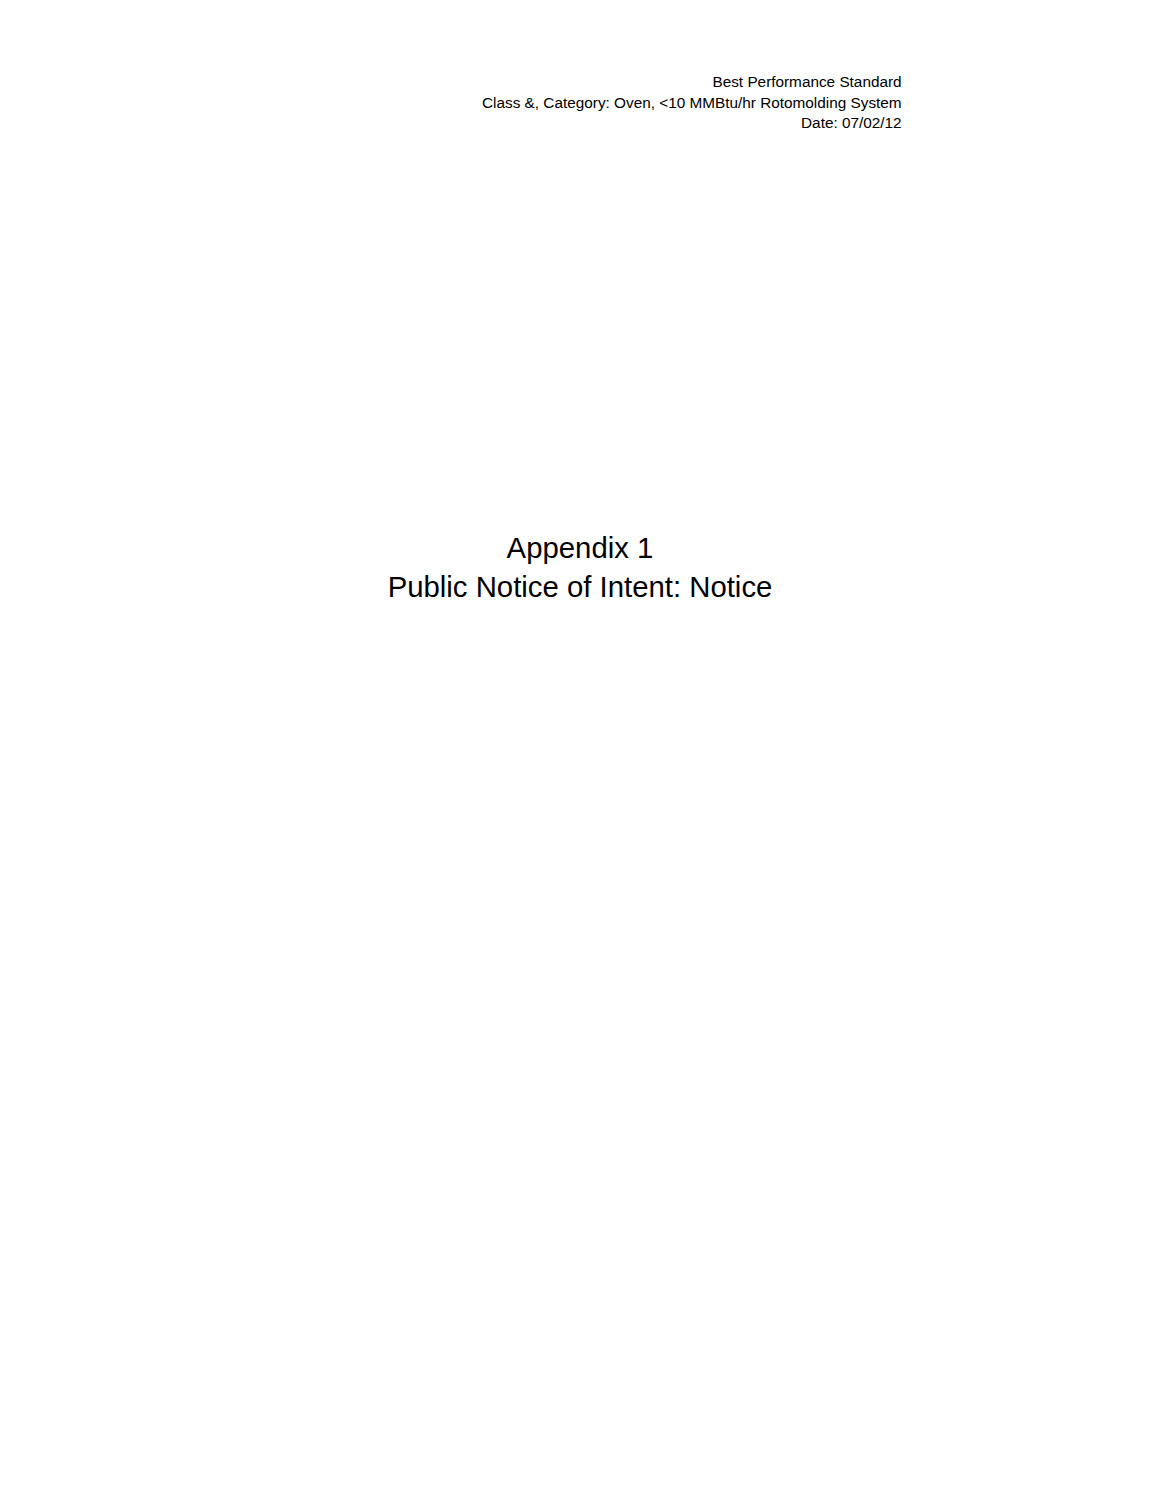Best Performance Standard
Class &, Category: Oven, <10 MMBtu/hr Rotomolding System
Date: 07/02/12
Appendix 1 Public Notice of Intent: Notice